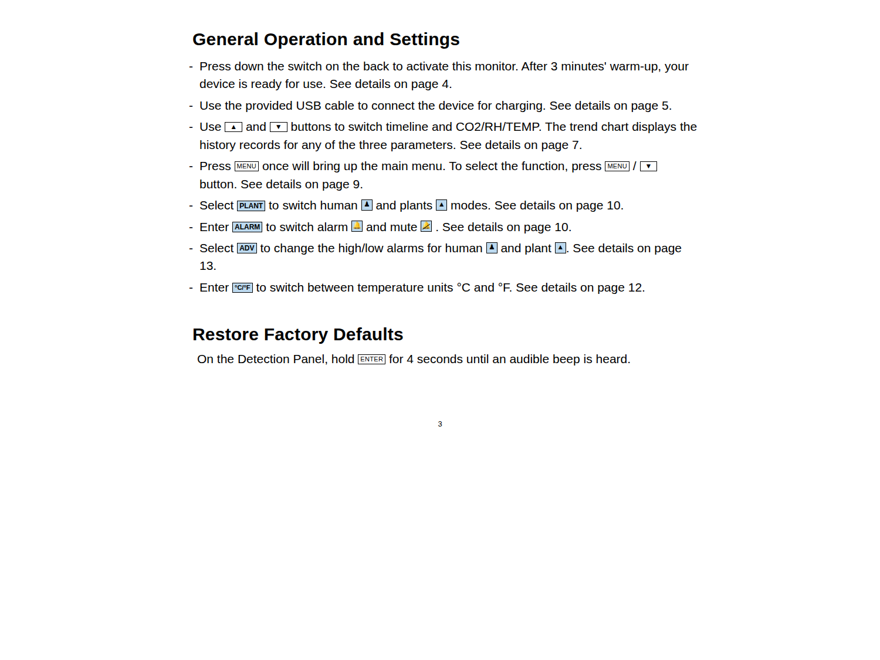General Operation and Settings
Press down the switch on the back to activate this monitor. After 3 minutes' warm-up, your device is ready for use. See details on page 4.
Use the provided USB cable to connect the device for charging. See details on page 5.
Use ▲ and ▼ buttons to switch timeline and CO2/RH/TEMP. The trend chart displays the history records for any of the three parameters. See details on page 7.
Press MENU once will bring up the main menu. To select the function, press MENU / ▼ button. See details on page 9.
Select PLANT to switch human ♟ and plants ▲ modes. See details on page 10.
Enter ALARM to switch alarm 🔔 and mute 🔔 . See details on page 10.
Select ADV to change the high/low alarms for human ♟ and plant ▲. See details on page 13.
Enter °C/°F to switch between temperature units °C and °F. See details on page 12.
Restore Factory Defaults
On the Detection Panel, hold ENTER for 4 seconds until an audible beep is heard.
3